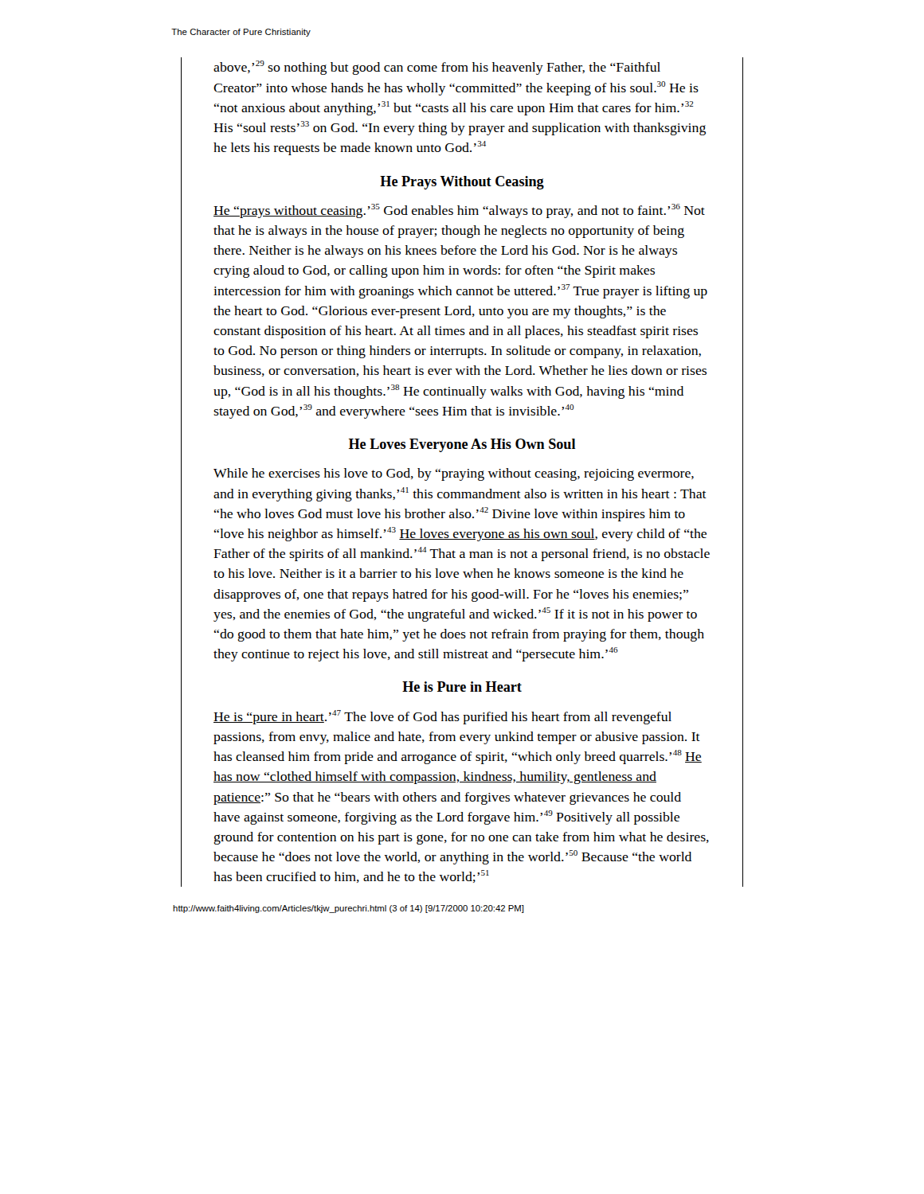The Character of Pure Christianity
above,’29 so nothing but good can come from his heavenly Father, the “Faithful Creator” into whose hands he has wholly “committed” the keeping of his soul.30 He is “not anxious about anything,’31 but “casts all his care upon Him that cares for him.’32 His “soul rests’33 on God. “In every thing by prayer and supplication with thanksgiving he lets his requests be made known unto God.’34
He Prays Without Ceasing
He “prays without ceasing.’35 God enables him “always to pray, and not to faint.’36 Not that he is always in the house of prayer; though he neglects no opportunity of being there. Neither is he always on his knees before the Lord his God. Nor is he always crying aloud to God, or calling upon him in words: for often “the Spirit makes intercession for him with groanings which cannot be uttered.’37 True prayer is lifting up the heart to God. “Glorious ever-present Lord, unto you are my thoughts,” is the constant disposition of his heart. At all times and in all places, his steadfast spirit rises to God. No person or thing hinders or interrupts. In solitude or company, in relaxation, business, or conversation, his heart is ever with the Lord. Whether he lies down or rises up, “God is in all his thoughts.’38 He continually walks with God, having his “mind stayed on God,’39 and everywhere “sees Him that is invisible.’40
He Loves Everyone As His Own Soul
While he exercises his love to God, by “praying without ceasing, rejoicing evermore, and in everything giving thanks,’41 this commandment also is written in his heart : That “he who loves God must love his brother also.’42 Divine love within inspires him to “love his neighbor as himself.’43 He loves everyone as his own soul, every child of “the Father of the spirits of all mankind.’44 That a man is not a personal friend, is no obstacle to his love. Neither is it a barrier to his love when he knows someone is the kind he disapproves of, one that repays hatred for his good-will. For he “loves his enemies;” yes, and the enemies of God, “the ungrateful and wicked.’45 If it is not in his power to “do good to them that hate him,” yet he does not refrain from praying for them, though they continue to reject his love, and still mistreat and “persecute him.’46
He is Pure in Heart
He is “pure in heart.’47 The love of God has purified his heart from all revengeful passions, from envy, malice and hate, from every unkind temper or abusive passion. It has cleansed him from pride and arrogance of spirit, “which only breed quarrels.’48 He has now “clothed himself with compassion, kindness, humility, gentleness and patience:” So that he “bears with others and forgives whatever grievances he could have against someone, forgiving as the Lord forgave him.’49 Positively all possible ground for contention on his part is gone, for no one can take from him what he desires, because he “does not love the world, or anything in the world.’50 Because “the world has been crucified to him, and he to the world;’51
http://www.faith4living.com/Articles/tkjw_purechri.html (3 of 14) [9/17/2000 10:20:42 PM]